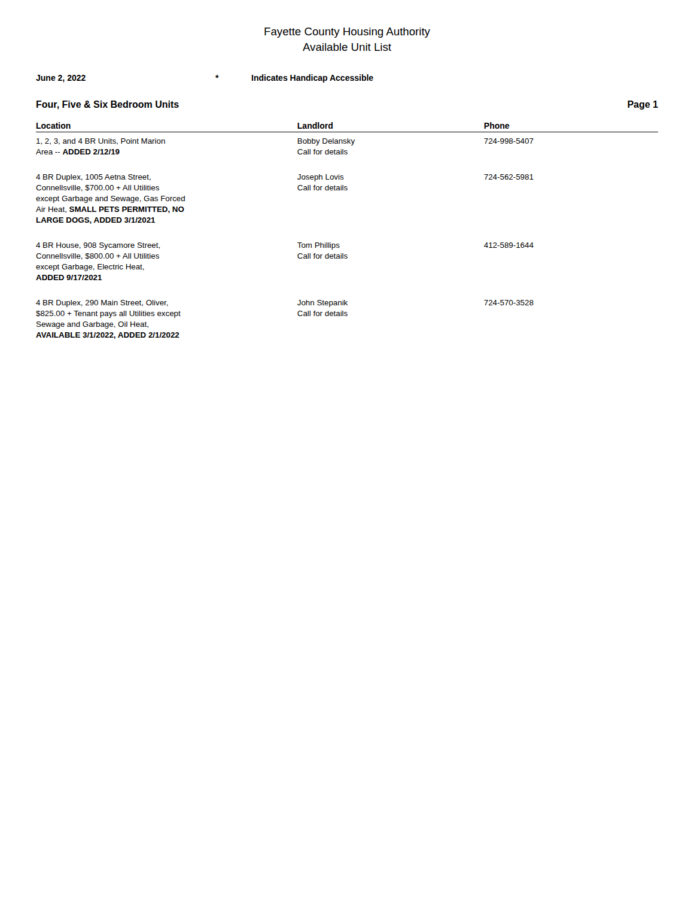Fayette County Housing Authority
Available Unit List
June 2, 2022 * Indicates Handicap Accessible
Four, Five & Six Bedroom Units Page 1
| Location | Landlord | Phone |
| --- | --- | --- |
| 1, 2, 3, and 4 BR Units, Point Marion Area -- ADDED 2/12/19 | Bobby Delansky Call for details | 724-998-5407 |
| 4 BR Duplex, 1005 Aetna Street, Connellsville, $700.00 + All Utilities except Garbage and Sewage, Gas Forced Air Heat, SMALL PETS PERMITTED, NO LARGE DOGS, ADDED 3/1/2021 | Joseph Lovis Call for details | 724-562-5981 |
| 4 BR House, 908 Sycamore Street, Connellsville, $800.00 + All Utilities except Garbage, Electric Heat, ADDED 9/17/2021 | Tom Phillips Call for details | 412-589-1644 |
| 4 BR Duplex, 290 Main Street, Oliver, $825.00 + Tenant pays all Utilities except Sewage and Garbage, Oil Heat, AVAILABLE 3/1/2022, ADDED 2/1/2022 | John Stepanik Call for details | 724-570-3528 |